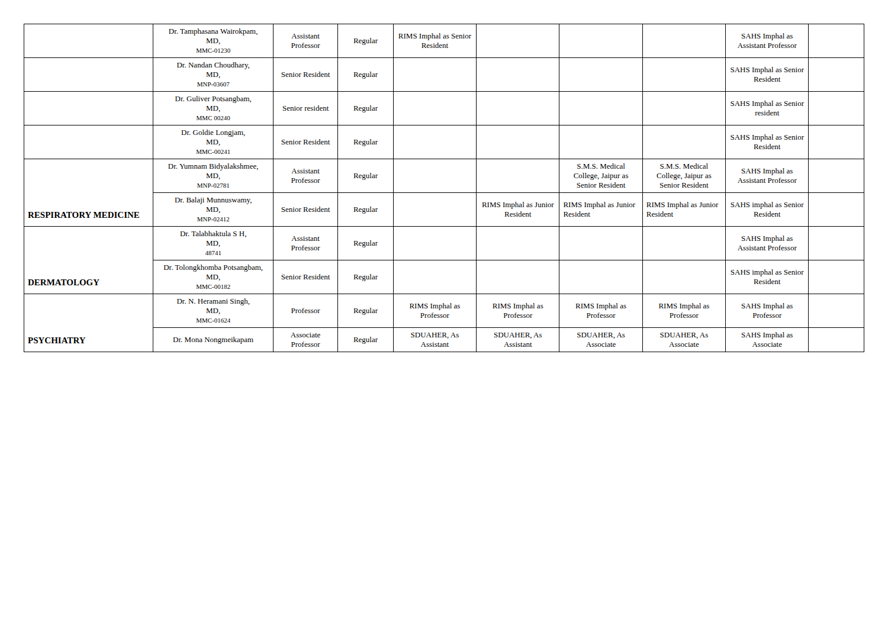| | Dr. Tamphasana Wairokpam, MD, MMC-01230 | Assistant Professor | Regular | RIMS Imphal as Senior Resident | | | | SAHS Imphal as Assistant Professor | |
| | Dr. Nandan Choudhary, MD, MNP-03607 | Senior Resident | Regular | | | | | SAHS Imphal as Senior Resident | |
| | Dr. Guliver Potsangbam, MD, MMC 00240 | Senior resident | Regular | | | | | SAHS Imphal as Senior resident | |
| | Dr. Goldie Longjam, MD, MMC-00241 | Senior Resident | Regular | | | | | SAHS Imphal as Senior Resident | |
| RESPIRATORY MEDICINE | Dr. Yumnam Bidyalakshmee, MD, MNP-02781 | Assistant Professor | Regular | | | S.M.S. Medical College, Jaipur as Senior Resident | S.M.S. Medical College, Jaipur as Senior Resident | SAHS Imphal as Assistant Professor | |
| Dr. Balaji Munnuswamy, MD, MNP-02412 | Senior Resident | Regular | | RIMS Imphal as Junior Resident | RIMS Imphal as Junior Resident | RIMS Imphal as Junior Resident | SAHS imphal as Senior Resident | |
| DERMATOLOGY | Dr. Talabhaktula S H, MD, 48741 | Assistant Professor | Regular | | | | | SAHS Imphal as Assistant Professor | |
| Dr. Tolongkhomba Potsangbam, MD, MMC-00182 | Senior Resident | Regular | | | | | SAHS imphal as Senior Resident | |
| PSYCHIATRY | Dr. N. Heramani Singh, MD, MMC-01624 | Professor | Regular | RIMS Imphal as Professor | RIMS Imphal as Professor | RIMS Imphal as Professor | RIMS Imphal as Professor | SAHS Imphal as Professor | |
| Dr. Mona Nongmeikapam | Associate Professor | Regular | SDUAHER, As Assistant | SDUAHER, As Assistant | SDUAHER, As Associate | SDUAHER, As Associate | SAHS Imphal as Associate | |